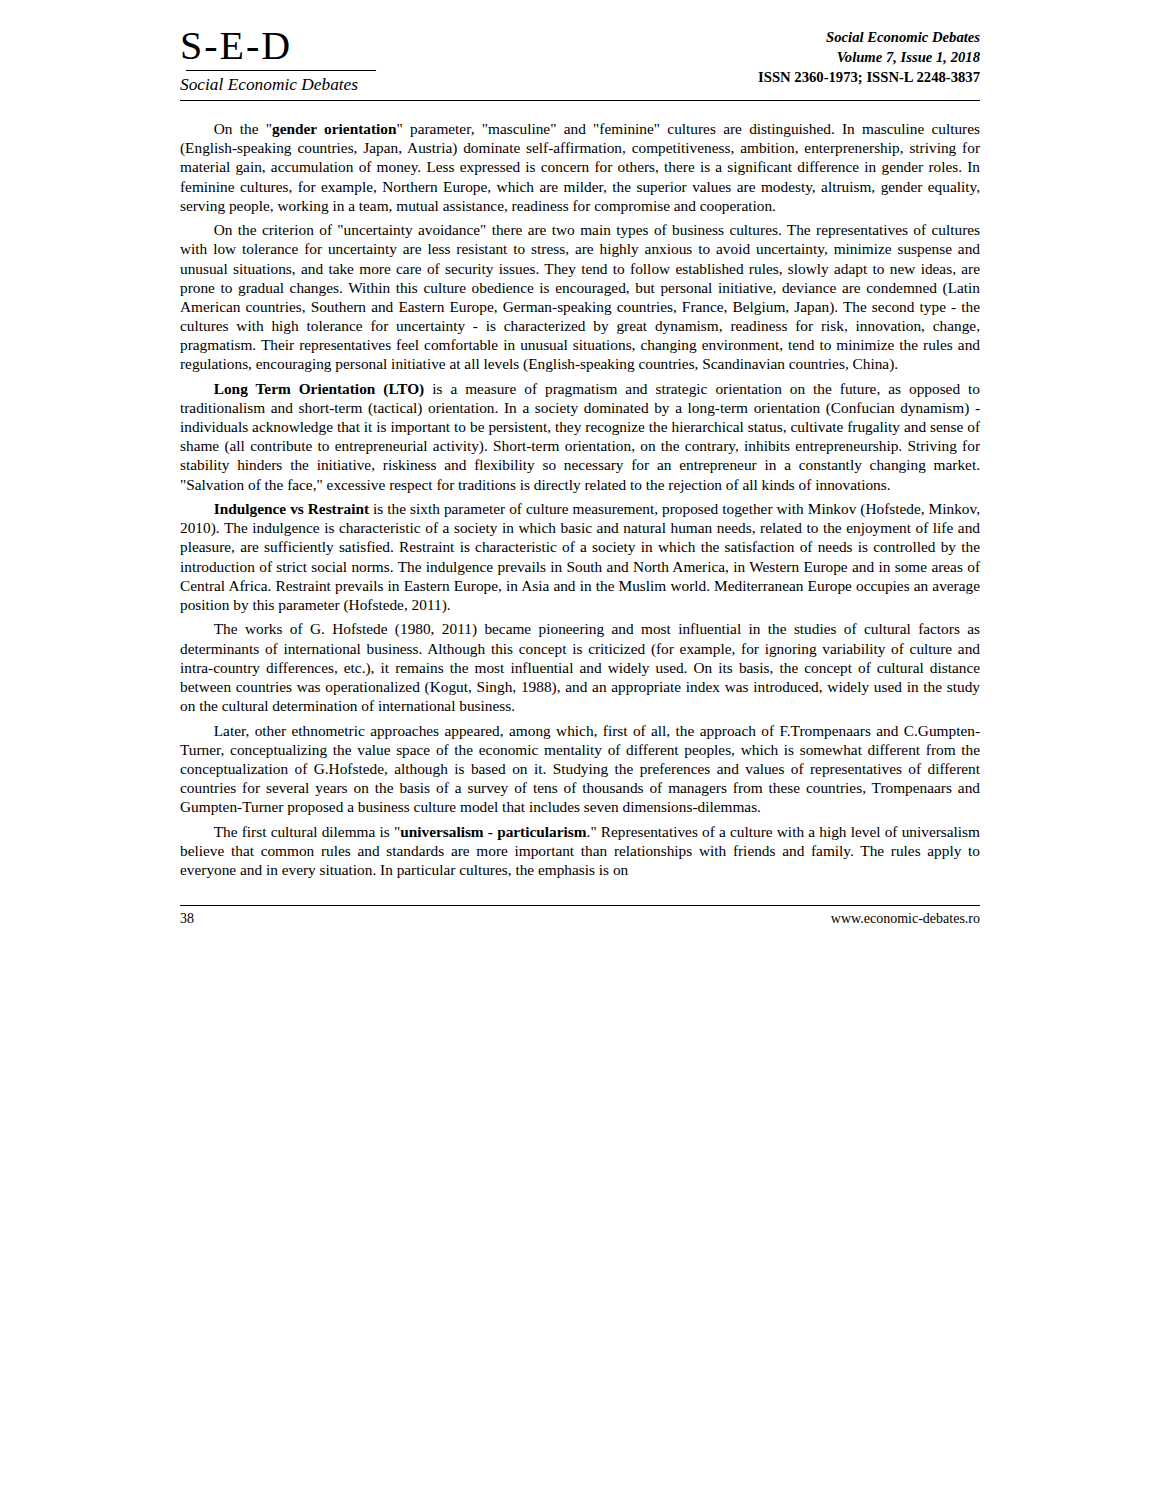S-E-D Social Economic Debates
Social Economic Debates
Volume 7, Issue 1, 2018
ISSN 2360-1973; ISSN-L 2248-3837
On the "gender orientation" parameter, "masculine" and "feminine" cultures are distinguished. In masculine cultures (English-speaking countries, Japan, Austria) dominate self-affirmation, competitiveness, ambition, enterprenership, striving for material gain, accumulation of money. Less expressed is concern for others, there is a significant difference in gender roles. In feminine cultures, for example, Northern Europe, which are milder, the superior values are modesty, altruism, gender equality, serving people, working in a team, mutual assistance, readiness for compromise and cooperation.
On the criterion of "uncertainty avoidance" there are two main types of business cultures. The representatives of cultures with low tolerance for uncertainty are less resistant to stress, are highly anxious to avoid uncertainty, minimize suspense and unusual situations, and take more care of security issues. They tend to follow established rules, slowly adapt to new ideas, are prone to gradual changes. Within this culture obedience is encouraged, but personal initiative, deviance are condemned (Latin American countries, Southern and Eastern Europe, German-speaking countries, France, Belgium, Japan). The second type - the cultures with high tolerance for uncertainty - is characterized by great dynamism, readiness for risk, innovation, change, pragmatism. Their representatives feel comfortable in unusual situations, changing environment, tend to minimize the rules and regulations, encouraging personal initiative at all levels (English-speaking countries, Scandinavian countries, China).
Long Term Orientation (LTO) is a measure of pragmatism and strategic orientation on the future, as opposed to traditionalism and short-term (tactical) orientation. In a society dominated by a long-term orientation (Confucian dynamism) - individuals acknowledge that it is important to be persistent, they recognize the hierarchical status, cultivate frugality and sense of shame (all contribute to entrepreneurial activity). Short-term orientation, on the contrary, inhibits entrepreneurship. Striving for stability hinders the initiative, riskiness and flexibility so necessary for an entrepreneur in a constantly changing market. "Salvation of the face," excessive respect for traditions is directly related to the rejection of all kinds of innovations.
Indulgence vs Restraint is the sixth parameter of culture measurement, proposed together with Minkov (Hofstede, Minkov, 2010). The indulgence is characteristic of a society in which basic and natural human needs, related to the enjoyment of life and pleasure, are sufficiently satisfied. Restraint is characteristic of a society in which the satisfaction of needs is controlled by the introduction of strict social norms. The indulgence prevails in South and North America, in Western Europe and in some areas of Central Africa. Restraint prevails in Eastern Europe, in Asia and in the Muslim world. Mediterranean Europe occupies an average position by this parameter (Hofstede, 2011).
The works of G. Hofstede (1980, 2011) became pioneering and most influential in the studies of cultural factors as determinants of international business. Although this concept is criticized (for example, for ignoring variability of culture and intra-country differences, etc.), it remains the most influential and widely used. On its basis, the concept of cultural distance between countries was operationalized (Kogut, Singh, 1988), and an appropriate index was introduced, widely used in the study on the cultural determination of international business.
Later, other ethnometric approaches appeared, among which, first of all, the approach of F.Trompenaars and C.Gumpten-Turner, conceptualizing the value space of the economic mentality of different peoples, which is somewhat different from the conceptualization of G.Hofstede, although is based on it. Studying the preferences and values of representatives of different countries for several years on the basis of a survey of tens of thousands of managers from these countries, Trompenaars and Gumpten-Turner proposed a business culture model that includes seven dimensions-dilemmas.
The first cultural dilemma is "universalism - particularism." Representatives of a culture with a high level of universalism believe that common rules and standards are more important than relationships with friends and family. The rules apply to everyone and in every situation. In particular cultures, the emphasis is on
38 www.economic-debates.ro